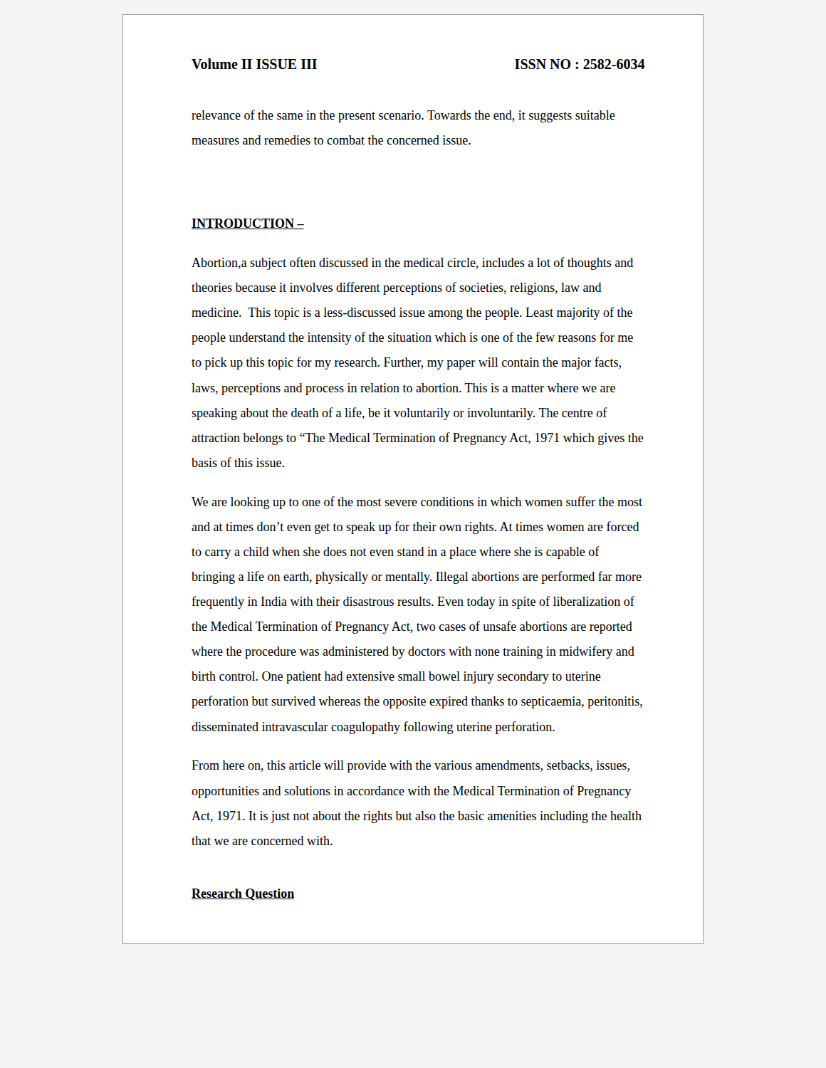Volume II ISSUE III ISSN NO : 2582-6034
relevance of the same in the present scenario. Towards the end, it suggests suitable measures and remedies to combat the concerned issue.
INTRODUCTION –
Abortion,a subject often discussed in the medical circle, includes a lot of thoughts and theories because it involves different perceptions of societies, religions, law and medicine. This topic is a less-discussed issue among the people. Least majority of the people understand the intensity of the situation which is one of the few reasons for me to pick up this topic for my research. Further, my paper will contain the major facts, laws, perceptions and process in relation to abortion. This is a matter where we are speaking about the death of a life, be it voluntarily or involuntarily. The centre of attraction belongs to “The Medical Termination of Pregnancy Act, 1971 which gives the basis of this issue.
We are looking up to one of the most severe conditions in which women suffer the most and at times don’t even get to speak up for their own rights. At times women are forced to carry a child when she does not even stand in a place where she is capable of bringing a life on earth, physically or mentally. Illegal abortions are performed far more frequently in India with their disastrous results. Even today in spite of liberalization of the Medical Termination of Pregnancy Act, two cases of unsafe abortions are reported where the procedure was administered by doctors with none training in midwifery and birth control. One patient had extensive small bowel injury secondary to uterine perforation but survived whereas the opposite expired thanks to septicaemia, peritonitis, disseminated intravascular coagulopathy following uterine perforation.
From here on, this article will provide with the various amendments, setbacks, issues, opportunities and solutions in accordance with the Medical Termination of Pregnancy Act, 1971. It is just not about the rights but also the basic amenities including the health that we are concerned with.
Research Question